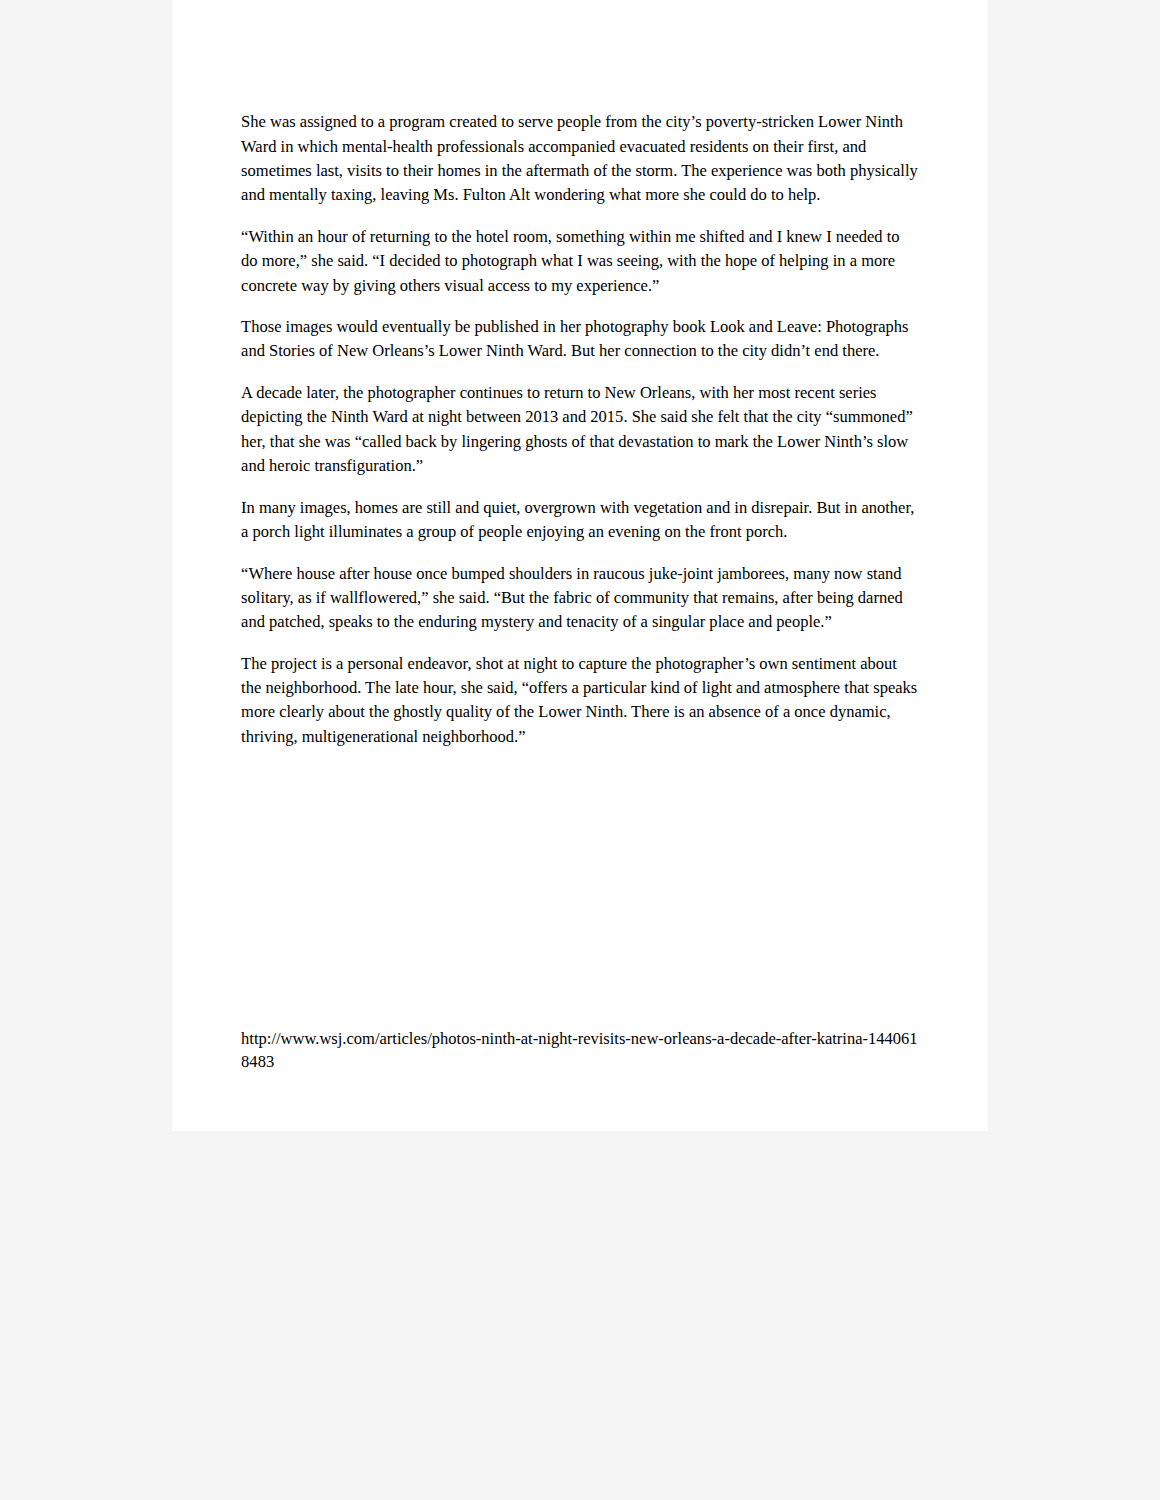She was assigned to a program created to serve people from the city’s poverty-stricken Lower Ninth Ward in which mental-health professionals accompanied evacuated residents on their first, and sometimes last, visits to their homes in the aftermath of the storm. The experience was both physically and mentally taxing, leaving Ms. Fulton Alt wondering what more she could do to help.
“Within an hour of returning to the hotel room, something within me shifted and I knew I needed to do more,” she said. “I decided to photograph what I was seeing, with the hope of helping in a more concrete way by giving others visual access to my experience.”
Those images would eventually be published in her photography book Look and Leave: Photographs and Stories of New Orleans’s Lower Ninth Ward. But her connection to the city didn’t end there.
A decade later, the photographer continues to return to New Orleans, with her most recent series depicting the Ninth Ward at night between 2013 and 2015. She said she felt that the city “summoned” her, that she was “called back by lingering ghosts of that devastation to mark the Lower Ninth’s slow and heroic transfiguration.”
In many images, homes are still and quiet, overgrown with vegetation and in disrepair. But in another, a porch light illuminates a group of people enjoying an evening on the front porch.
“Where house after house once bumped shoulders in raucous juke-joint jamborees, many now stand solitary, as if wallflowered,” she said. “But the fabric of community that remains, after being darned and patched, speaks to the enduring mystery and tenacity of a singular place and people.”
The project is a personal endeavor, shot at night to capture the photographer’s own sentiment about the neighborhood. The late hour, she said, “offers a particular kind of light and atmosphere that speaks more clearly about the ghostly quality of the Lower Ninth. There is an absence of a once dynamic, thriving, multigenerational neighborhood.”
http://www.wsj.com/articles/photos-ninth-at-night-revisits-new-orleans-a-decade-after-katrina-1440618483